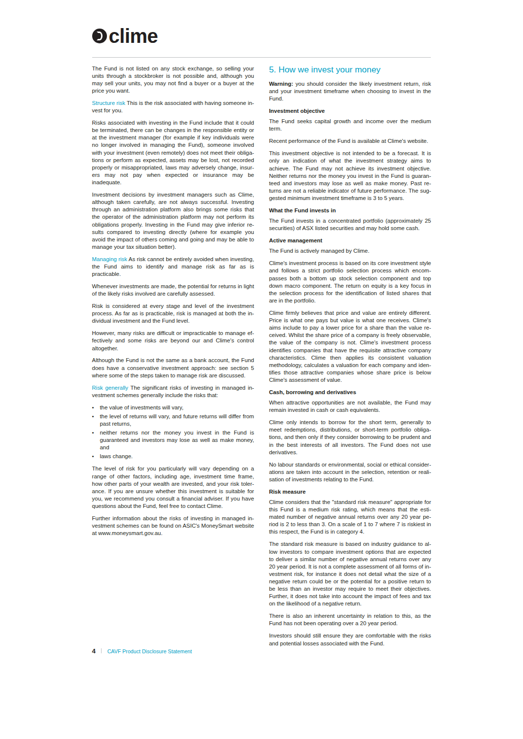clime
The Fund is not listed on any stock exchange, so selling your units through a stockbroker is not possible and, although you may sell your units, you may not find a buyer or a buyer at the price you want.
Structure risk This is the risk associated with having someone invest for you.
Risks associated with investing in the Fund include that it could be terminated, there can be changes in the responsible entity or at the investment manager (for example if key individuals were no longer involved in managing the Fund), someone involved with your investment (even remotely) does not meet their obligations or perform as expected, assets may be lost, not recorded properly or misappropriated, laws may adversely change, insurers may not pay when expected or insurance may be inadequate.
Investment decisions by investment managers such as Clime, although taken carefully, are not always successful. Investing through an administration platform also brings some risks that the operator of the administration platform may not perform its obligations properly. Investing in the Fund may give inferior results compared to investing directly (where for example you avoid the impact of others coming and going and may be able to manage your tax situation better).
Managing risk As risk cannot be entirely avoided when investing, the Fund aims to identify and manage risk as far as is practicable.
Whenever investments are made, the potential for returns in light of the likely risks involved are carefully assessed.
Risk is considered at every stage and level of the investment process. As far as is practicable, risk is managed at both the individual investment and the Fund level.
However, many risks are difficult or impracticable to manage effectively and some risks are beyond our and Clime's control altogether.
Although the Fund is not the same as a bank account, the Fund does have a conservative investment approach: see section 5 where some of the steps taken to manage risk are discussed.
Risk generally The significant risks of investing in managed investment schemes generally include the risks that:
the value of investments will vary,
the level of returns will vary, and future returns will differ from past returns,
neither returns nor the money you invest in the Fund is guaranteed and investors may lose as well as make money, and
laws change.
The level of risk for you particularly will vary depending on a range of other factors, including age, investment time frame, how other parts of your wealth are invested, and your risk tolerance. If you are unsure whether this investment is suitable for you, we recommend you consult a financial adviser. If you have questions about the Fund, feel free to contact Clime.
Further information about the risks of investing in managed investment schemes can be found on ASIC's MoneySmart website at www.moneysmart.gov.au.
5. How we invest your money
Warning: you should consider the likely investment return, risk and your investment timeframe when choosing to invest in the Fund.
Investment objective
The Fund seeks capital growth and income over the medium term.
Recent performance of the Fund is available at Clime's website.
This investment objective is not intended to be a forecast. It is only an indication of what the investment strategy aims to achieve. The Fund may not achieve its investment objective. Neither returns nor the money you invest in the Fund is guaranteed and investors may lose as well as make money. Past returns are not a reliable indicator of future performance. The suggested minimum investment timeframe is 3 to 5 years.
What the Fund invests in
The Fund invests in a concentrated portfolio (approximately 25 securities) of ASX listed securities and may hold some cash.
Active management
The Fund is actively managed by Clime.
Clime's investment process is based on its core investment style and follows a strict portfolio selection process which encompasses both a bottom up stock selection component and top down macro component. The return on equity is a key focus in the selection process for the identification of listed shares that are in the portfolio.
Clime firmly believes that price and value are entirely different. Price is what one pays but value is what one receives. Clime's aims include to pay a lower price for a share than the value received. Whilst the share price of a company is freely observable, the value of the company is not. Clime's investment process identifies companies that have the requisite attractive company characteristics. Clime then applies its consistent valuation methodology, calculates a valuation for each company and identifies those attractive companies whose share price is below Clime's assessment of value.
Cash, borrowing and derivatives
When attractive opportunities are not available, the Fund may remain invested in cash or cash equivalents.
Clime only intends to borrow for the short term, generally to meet redemptions, distributions, or short-term portfolio obligations, and then only if they consider borrowing to be prudent and in the best interests of all investors. The Fund does not use derivatives.
No labour standards or environmental, social or ethical considerations are taken into account in the selection, retention or realisation of investments relating to the Fund.
Risk measure
Clime considers that the "standard risk measure" appropriate for this Fund is a medium risk rating, which means that the estimated number of negative annual returns over any 20 year period is 2 to less than 3. On a scale of 1 to 7 where 7 is riskiest in this respect, the Fund is in category 4.
The standard risk measure is based on industry guidance to allow investors to compare investment options that are expected to deliver a similar number of negative annual returns over any 20 year period. It is not a complete assessment of all forms of investment risk, for instance it does not detail what the size of a negative return could be or the potential for a positive return to be less than an investor may require to meet their objectives. Further, it does not take into account the impact of fees and tax on the likelihood of a negative return.
There is also an inherent uncertainty in relation to this, as the Fund has not been operating over a 20 year period.
Investors should still ensure they are comfortable with the risks and potential losses associated with the Fund.
4 CAVF Product Disclosure Statement